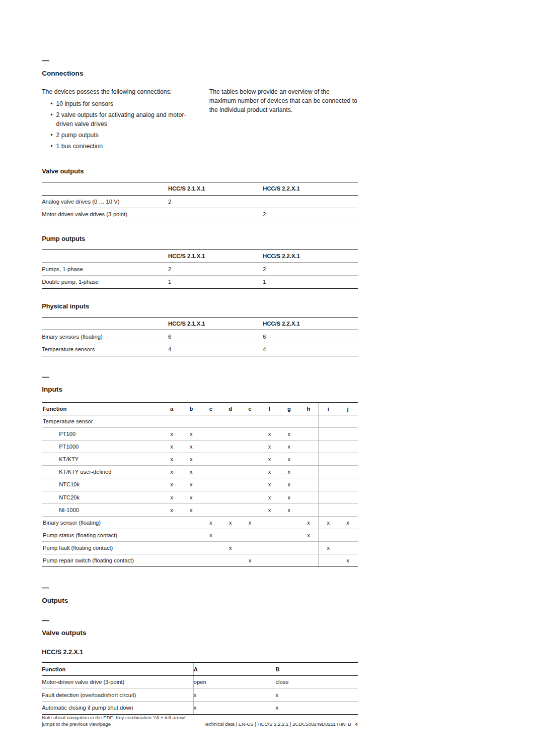—
Connections
The devices possess the following connections:
10 inputs for sensors
2 valve outputs for activating analog and motor-driven valve drives
2 pump outputs
1 bus connection
The tables below provide an overview of the maximum number of devices that can be connected to the individual product variants.
Valve outputs
| | HCC/S 2.1.X.1 | HCC/S 2.2.X.1 |
| --- | --- | --- |
| Analog valve drives (0 … 10 V) | 2 | |
| Motor-driven valve drives (3-point) | | 2 |
Pump outputs
| | HCC/S 2.1.X.1 | HCC/S 2.2.X.1 |
| --- | --- | --- |
| Pumps, 1-phase | 2 | 2 |
| Double pump, 1-phase | 1 | 1 |
Physical inputs
| | HCC/S 2.1.X.1 | HCC/S 2.2.X.1 |
| --- | --- | --- |
| Binary sensors (floating) | 6 | 6 |
| Temperature sensors | 4 | 4 |
—
Inputs
| Function | a | b | c | d | e | f | g | h | i | j |
| --- | --- | --- | --- | --- | --- | --- | --- | --- | --- | --- |
| Temperature sensor | | | | | | | | | | |
| PT100 | x | x | | | | x | x | | | |
| PT1000 | x | x | | | | x | x | | | |
| KT/KTY | x | x | | | | x | x | | | |
| KT/KTY user-defined | x | x | | | | x | x | | | |
| NTC10k | x | x | | | | x | x | | | |
| NTC20k | x | x | | | | x | x | | | |
| NI-1000 | x | x | | | | x | x | | | |
| Binary sensor (floating) | | | x | x | x | | | x | x | x |
| Pump status (floating contact) | | | x | | | | | x | | |
| Pump fault (floating contact) | | | | x | | | | | x | |
| Pump repair switch (floating contact) | | | | | x | | | | | x |
—
Outputs
—
Valve outputs
HCC/S 2.2.X.1
| Function | A | B |
| --- | --- | --- |
| Motor-driven valve drive (3-point) | open | close |
| Fault detection (overload/short circuit) | x | x |
| Automatic closing if pump shut down | x | x |
Note about navigation in the PDF: Key combination 'Alt + left arrow' jumps to the previous view/page
Technical data | EN-US | HCC/S 2.2.2.1 | 2CDC508249D0211 Rev. B4